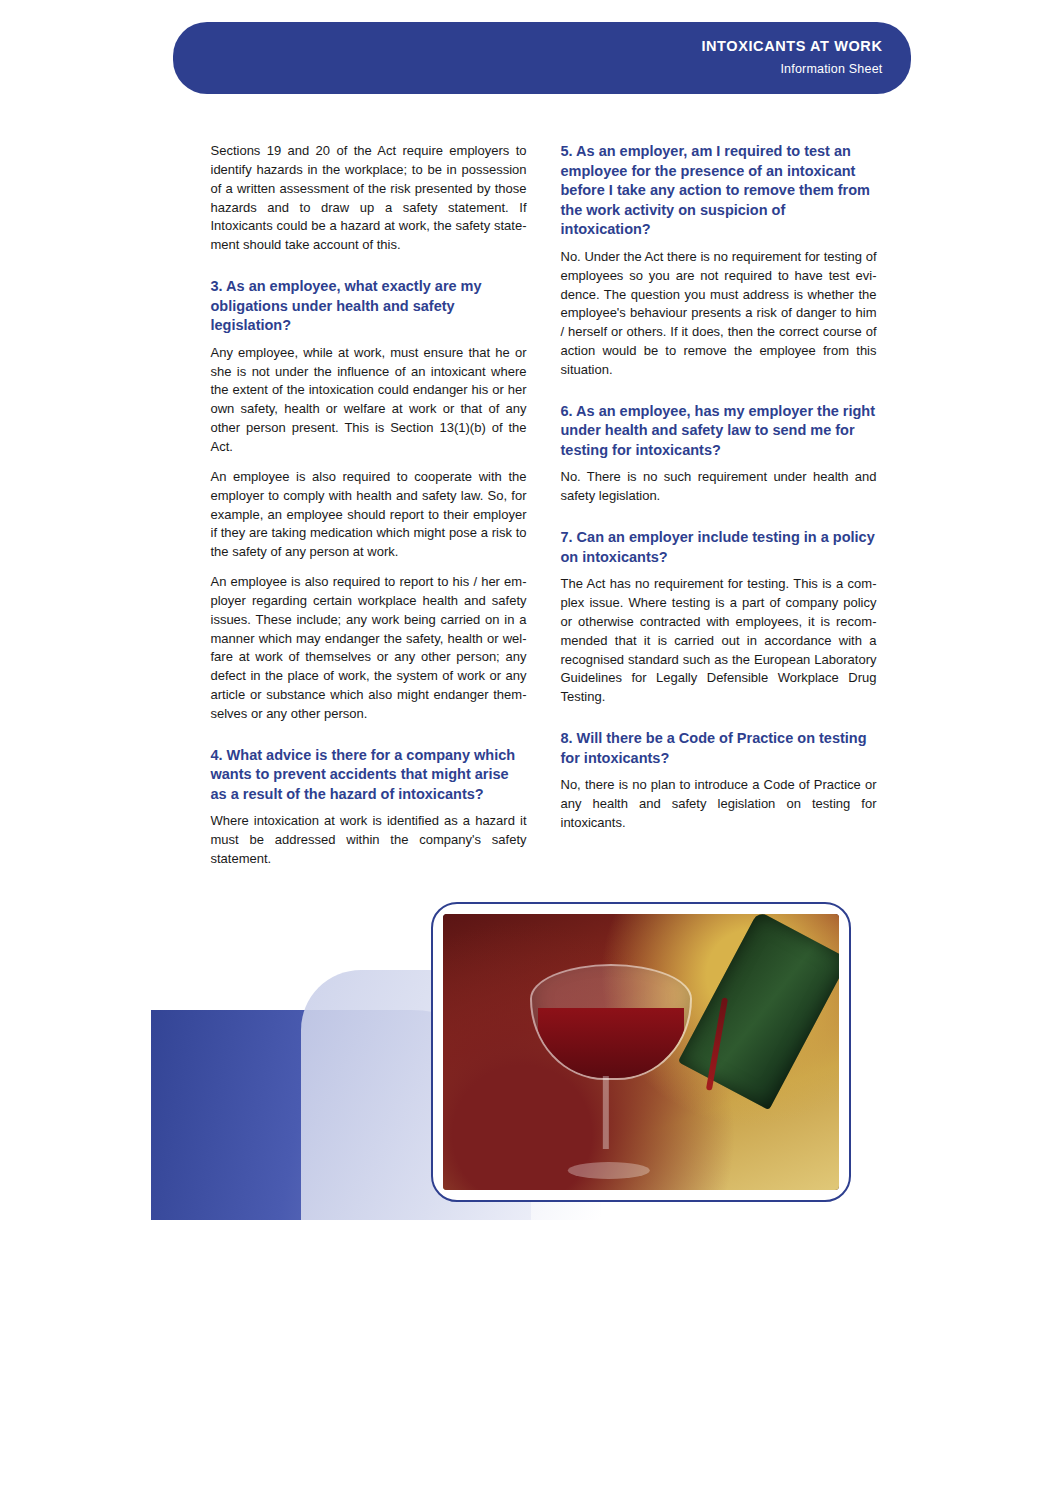INTOXICANTS AT WORK
Information Sheet
Sections 19 and 20 of the Act require employers to identify hazards in the workplace; to be in possession of a written assessment of the risk presented by those hazards and to draw up a safety statement. If Intoxicants could be a hazard at work, the safety statement should take account of this.
3. As an employee, what exactly are my obligations under health and safety legislation?
Any employee, while at work, must ensure that he or she is not under the influence of an intoxicant where the extent of the intoxication could endanger his or her own safety, health or welfare at work or that of any other person present. This is Section 13(1)(b) of the Act.
An employee is also required to cooperate with the employer to comply with health and safety law. So, for example, an employee should report to their employer if they are taking medication which might pose a risk to the safety of any person at work.
An employee is also required to report to his / her employer regarding certain workplace health and safety issues. These include; any work being carried on in a manner which may endanger the safety, health or welfare at work of themselves or any other person; any defect in the place of work, the system of work or any article or substance which also might endanger themselves or any other person.
4. What advice is there for a company which wants to prevent accidents that might arise as a result of the hazard of intoxicants?
Where intoxication at work is identified as a hazard it must be addressed within the company's safety statement.
5. As an employer, am I required to test an employee for the presence of an intoxicant before I take any action to remove them from the work activity on suspicion of intoxication?
No. Under the Act there is no requirement for testing of employees so you are not required to have test evidence. The question you must address is whether the employee's behaviour presents a risk of danger to him / herself or others. If it does, then the correct course of action would be to remove the employee from this situation.
6. As an employee, has my employer the right under health and safety law to send me for testing for intoxicants?
No. There is no such requirement under health and safety legislation.
7. Can an employer include testing in a policy on intoxicants?
The Act has no requirement for testing. This is a complex issue. Where testing is a part of company policy or otherwise contracted with employees, it is recommended that it is carried out in accordance with a recognised standard such as the European Laboratory Guidelines for Legally Defensible Workplace Drug Testing.
8. Will there be a Code of Practice on testing for intoxicants?
No, there is no plan to introduce a Code of Practice or any health and safety legislation on testing for intoxicants.